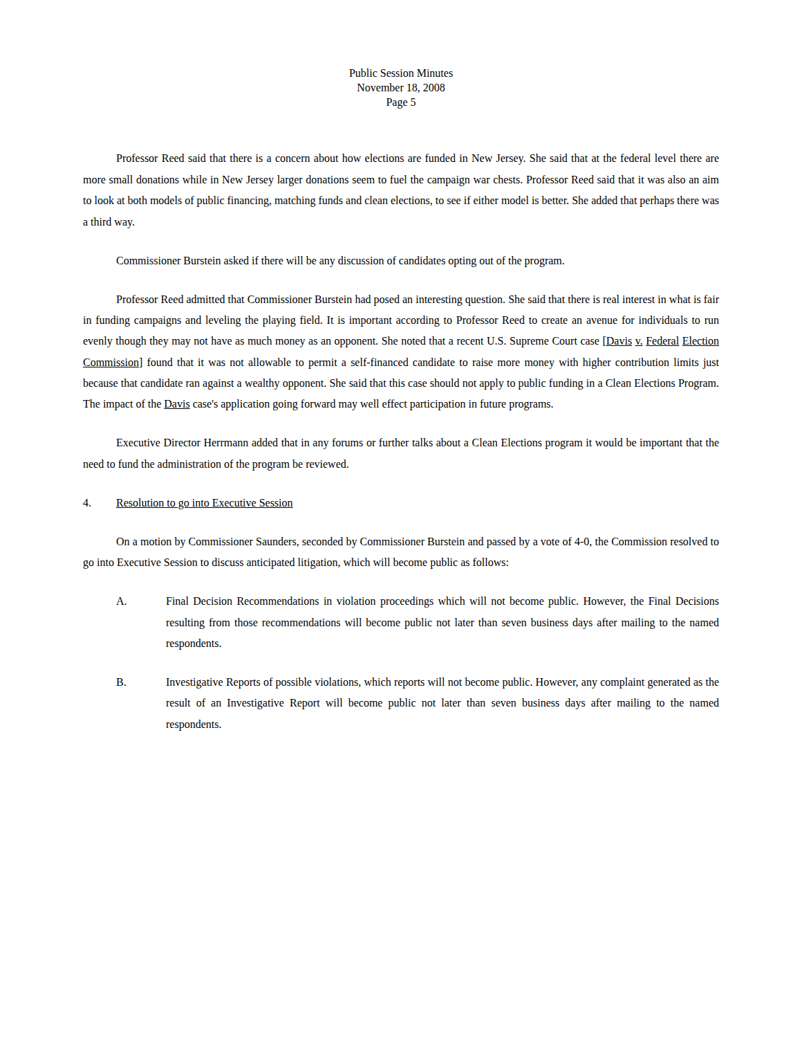Public Session Minutes
November 18, 2008
Page 5
Professor Reed said that there is a concern about how elections are funded in New Jersey. She said that at the federal level there are more small donations while in New Jersey larger donations seem to fuel the campaign war chests. Professor Reed said that it was also an aim to look at both models of public financing, matching funds and clean elections, to see if either model is better. She added that perhaps there was a third way.
Commissioner Burstein asked if there will be any discussion of candidates opting out of the program.
Professor Reed admitted that Commissioner Burstein had posed an interesting question. She said that there is real interest in what is fair in funding campaigns and leveling the playing field. It is important according to Professor Reed to create an avenue for individuals to run evenly though they may not have as much money as an opponent. She noted that a recent U.S. Supreme Court case [Davis v. Federal Election Commission] found that it was not allowable to permit a self-financed candidate to raise more money with higher contribution limits just because that candidate ran against a wealthy opponent. She said that this case should not apply to public funding in a Clean Elections Program. The impact of the Davis case's application going forward may well effect participation in future programs.
Executive Director Herrmann added that in any forums or further talks about a Clean Elections program it would be important that the need to fund the administration of the program be reviewed.
4. Resolution to go into Executive Session
On a motion by Commissioner Saunders, seconded by Commissioner Burstein and passed by a vote of 4-0, the Commission resolved to go into Executive Session to discuss anticipated litigation, which will become public as follows:
A. Final Decision Recommendations in violation proceedings which will not become public. However, the Final Decisions resulting from those recommendations will become public not later than seven business days after mailing to the named respondents.
B. Investigative Reports of possible violations, which reports will not become public. However, any complaint generated as the result of an Investigative Report will become public not later than seven business days after mailing to the named respondents.